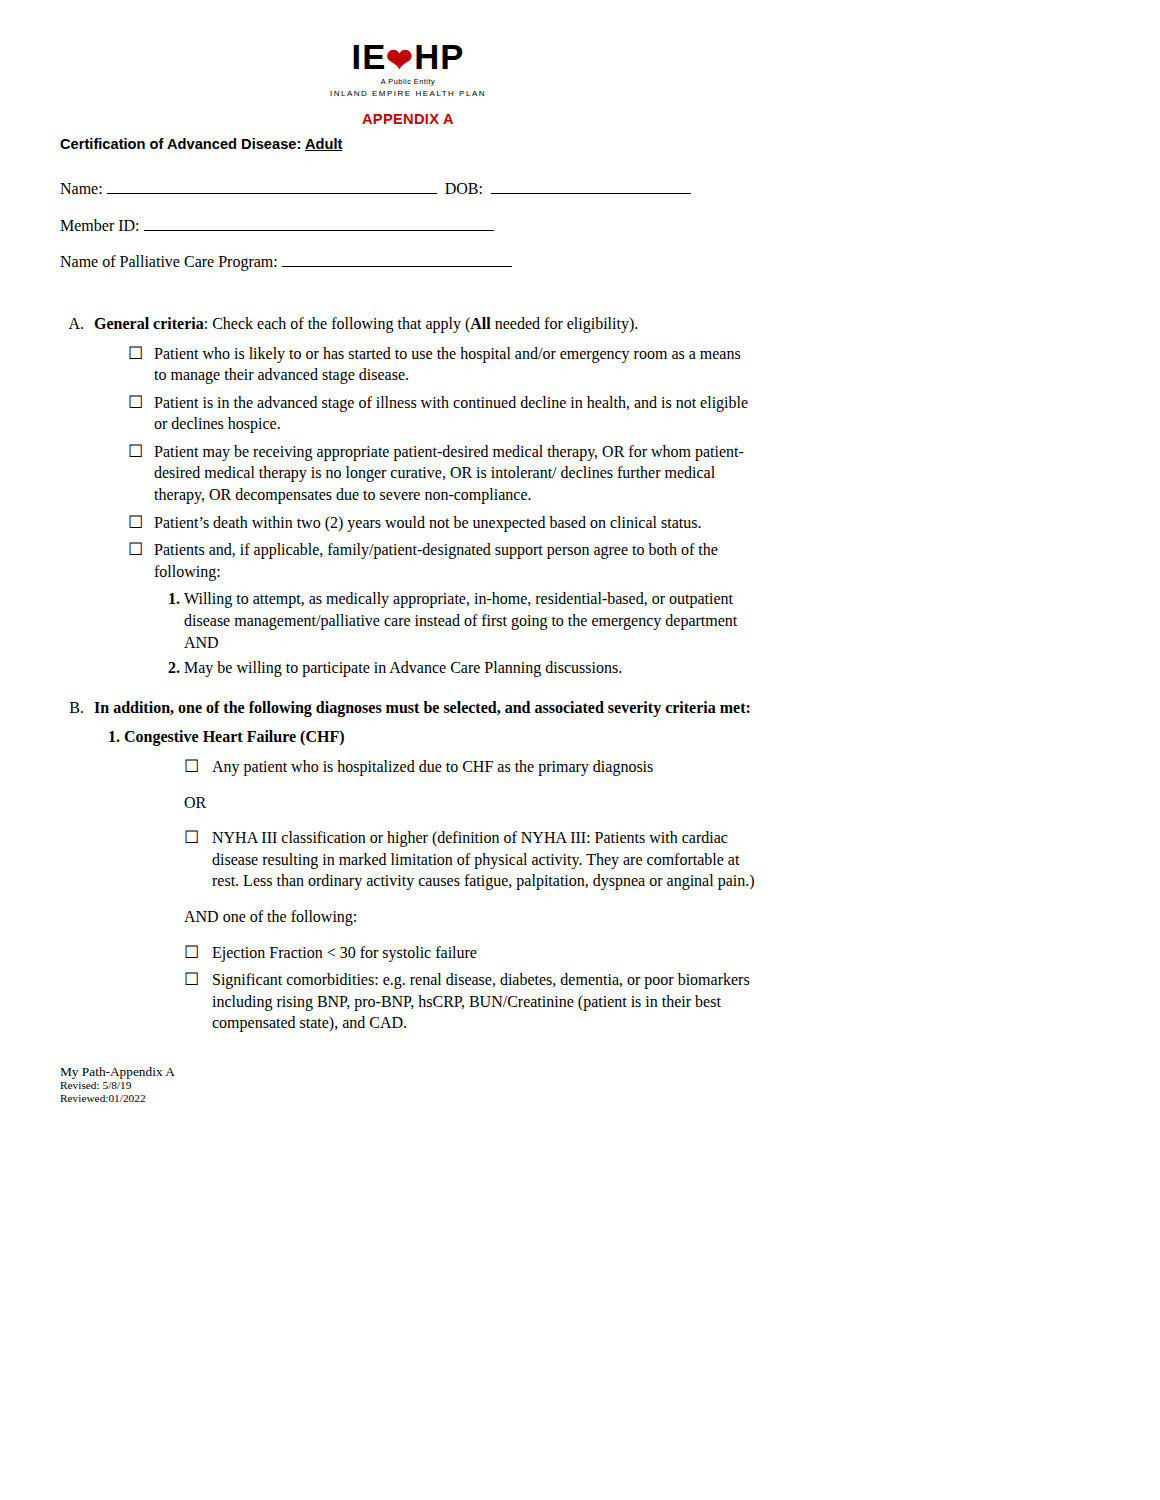IE❤HP
A Public Entity
INLAND EMPIRE HEALTH PLAN
APPENDIX A
Certification of Advanced Disease: Adult
Name: DOB:
Member ID:
Name of Palliative Care Program:
General criteria: Check each of the following that apply (All needed for eligibility).
Patient who is likely to or has started to use the hospital and/or emergency room as a means to manage their advanced stage disease.
Patient is in the advanced stage of illness with continued decline in health, and is not eligible or declines hospice.
Patient may be receiving appropriate patient-desired medical therapy, OR for whom patient-desired medical therapy is no longer curative, OR is intolerant/ declines further medical therapy, OR decompensates due to severe non-compliance.
Patient’s death within two (2) years would not be unexpected based on clinical status.
Patients and, if applicable, family/patient-designated support person agree to both of the following:
Willing to attempt, as medically appropriate, in-home, residential-based, or outpatient disease management/palliative care instead of first going to the emergency department AND
May be willing to participate in Advance Care Planning discussions.
In addition, one of the following diagnoses must be selected, and associated severity criteria met:
Congestive Heart Failure (CHF)
Any patient who is hospitalized due to CHF as the primary diagnosis
OR
NYHA III classification or higher (definition of NYHA III: Patients with cardiac disease resulting in marked limitation of physical activity. They are comfortable at rest. Less than ordinary activity causes fatigue, palpitation, dyspnea or anginal pain.)
AND one of the following:
Ejection Fraction < 30 for systolic failure
Significant comorbidities: e.g. renal disease, diabetes, dementia, or poor biomarkers including rising BNP, pro-BNP, hsCRP, BUN/Creatinine (patient is in their best compensated state), and CAD.
My Path-Appendix A
Revised: 5/8/19
Reviewed:01/2022